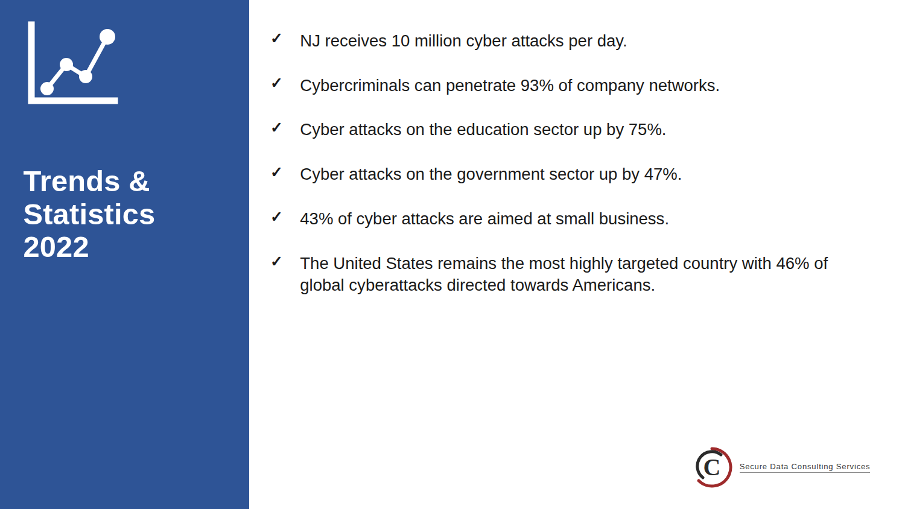Trends &
Statistics
2022
NJ receives 10 million cyber attacks per day.
Cybercriminals can penetrate 93% of company networks.
Cyber attacks on the education sector up by 75%.
Cyber attacks on the government sector up by 47%.
43% of cyber attacks are aimed at small business.
The United States remains the most highly targeted country with 46% of global cyberattacks directed towards Americans.
C Secure Data Consulting Services